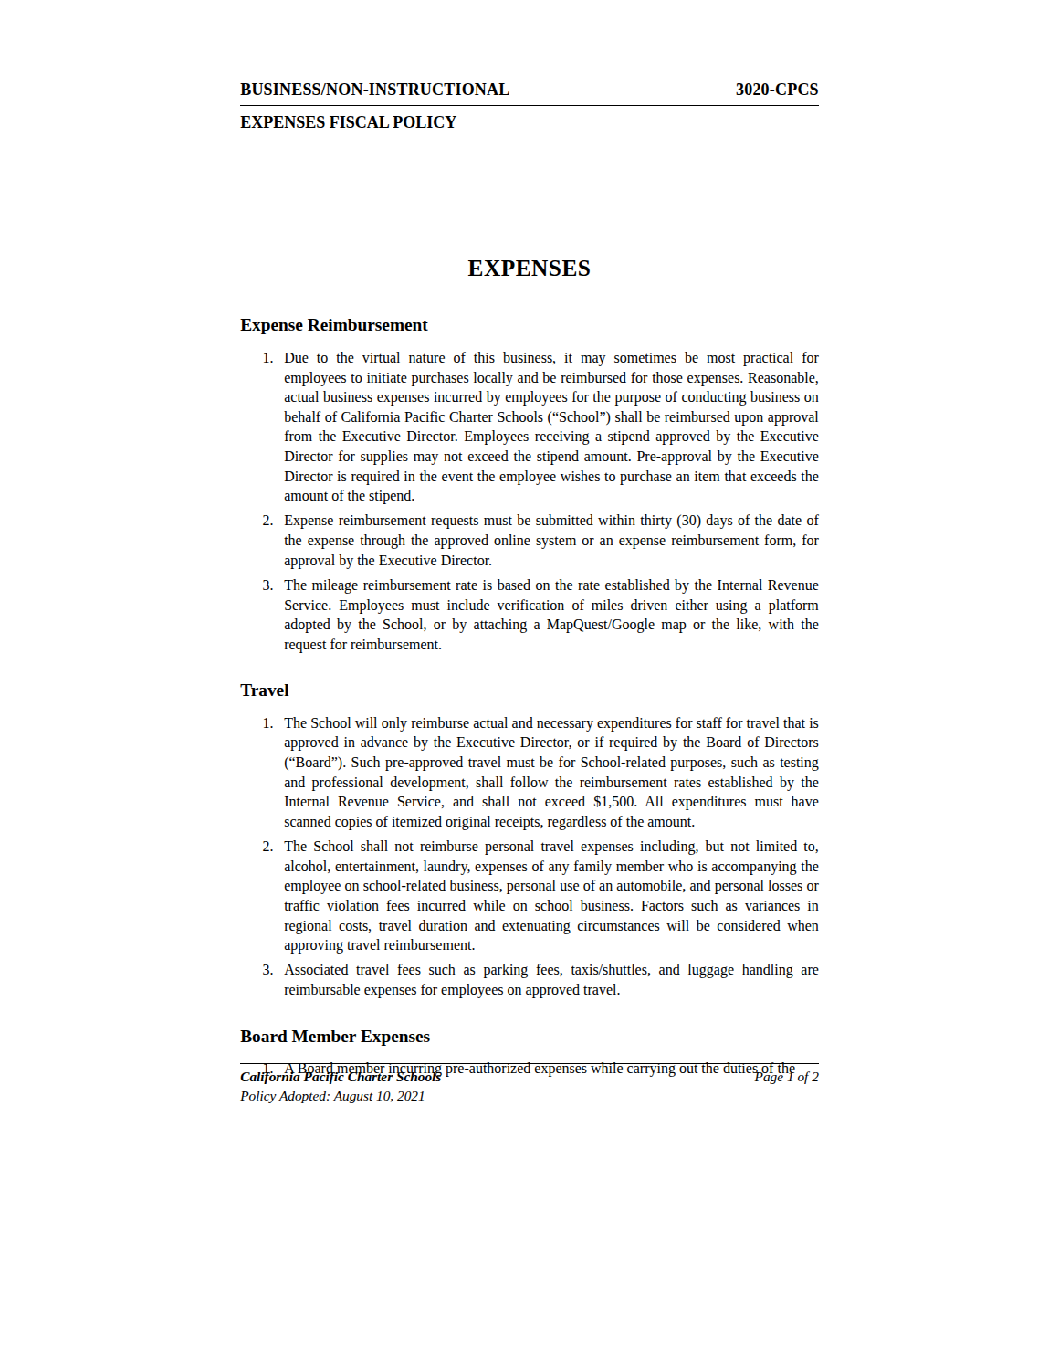BUSINESS/NON-INSTRUCTIONAL 3020-CPCS
EXPENSES FISCAL POLICY
EXPENSES
Expense Reimbursement
Due to the virtual nature of this business, it may sometimes be most practical for employees to initiate purchases locally and be reimbursed for those expenses. Reasonable, actual business expenses incurred by employees for the purpose of conducting business on behalf of California Pacific Charter Schools (“School”) shall be reimbursed upon approval from the Executive Director. Employees receiving a stipend approved by the Executive Director for supplies may not exceed the stipend amount. Pre-approval by the Executive Director is required in the event the employee wishes to purchase an item that exceeds the amount of the stipend.
Expense reimbursement requests must be submitted within thirty (30) days of the date of the expense through the approved online system or an expense reimbursement form, for approval by the Executive Director.
The mileage reimbursement rate is based on the rate established by the Internal Revenue Service. Employees must include verification of miles driven either using a platform adopted by the School, or by attaching a MapQuest/Google map or the like, with the request for reimbursement.
Travel
The School will only reimburse actual and necessary expenditures for staff for travel that is approved in advance by the Executive Director, or if required by the Board of Directors (“Board”). Such pre-approved travel must be for School-related purposes, such as testing and professional development, shall follow the reimbursement rates established by the Internal Revenue Service, and shall not exceed $1,500. All expenditures must have scanned copies of itemized original receipts, regardless of the amount.
The School shall not reimburse personal travel expenses including, but not limited to, alcohol, entertainment, laundry, expenses of any family member who is accompanying the employee on school-related business, personal use of an automobile, and personal losses or traffic violation fees incurred while on school business. Factors such as variances in regional costs, travel duration and extenuating circumstances will be considered when approving travel reimbursement.
Associated travel fees such as parking fees, taxis/shuttles, and luggage handling are reimbursable expenses for employees on approved travel.
Board Member Expenses
A Board member incurring pre-authorized expenses while carrying out the duties of the
California Pacific Charter Schools Policy Adopted: August 10, 2021
Page 1 of 2